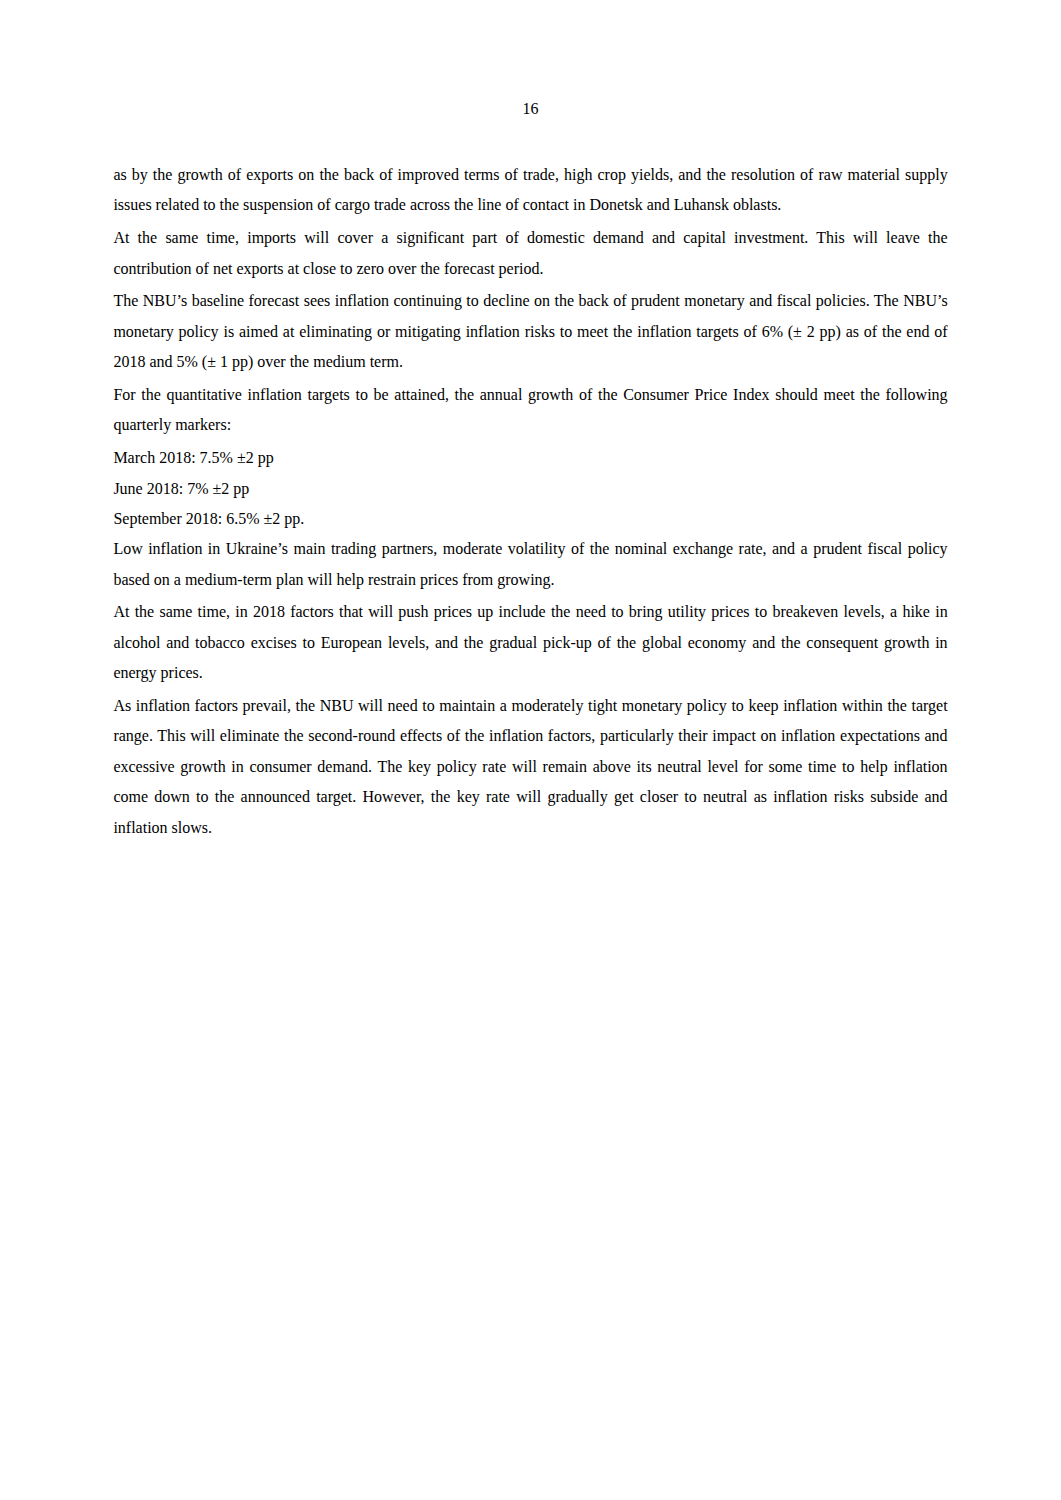16
as by the growth of exports on the back of improved terms of trade, high crop yields, and the resolution of raw material supply issues related to the suspension of cargo trade across the line of contact in Donetsk and Luhansk oblasts.
At the same time, imports will cover a significant part of domestic demand and capital investment. This will leave the contribution of net exports at close to zero over the forecast period.
The NBU’s baseline forecast sees inflation continuing to decline on the back of prudent monetary and fiscal policies. The NBU’s monetary policy is aimed at eliminating or mitigating inflation risks to meet the inflation targets of 6% (± 2 pp) as of the end of 2018 and 5% (± 1 pp) over the medium term.
For the quantitative inflation targets to be attained, the annual growth of the Consumer Price Index should meet the following quarterly markers:
March 2018: 7.5% ±2 pp
June 2018: 7% ±2 pp
September 2018: 6.5% ±2 pp.
Low inflation in Ukraine’s main trading partners, moderate volatility of the nominal exchange rate, and a prudent fiscal policy based on a medium-term plan will help restrain prices from growing.
At the same time, in 2018 factors that will push prices up include the need to bring utility prices to breakeven levels, a hike in alcohol and tobacco excises to European levels, and the gradual pick-up of the global economy and the consequent growth in energy prices.
As inflation factors prevail, the NBU will need to maintain a moderately tight monetary policy to keep inflation within the target range. This will eliminate the second-round effects of the inflation factors, particularly their impact on inflation expectations and excessive growth in consumer demand. The key policy rate will remain above its neutral level for some time to help inflation come down to the announced target. However, the key rate will gradually get closer to neutral as inflation risks subside and inflation slows.